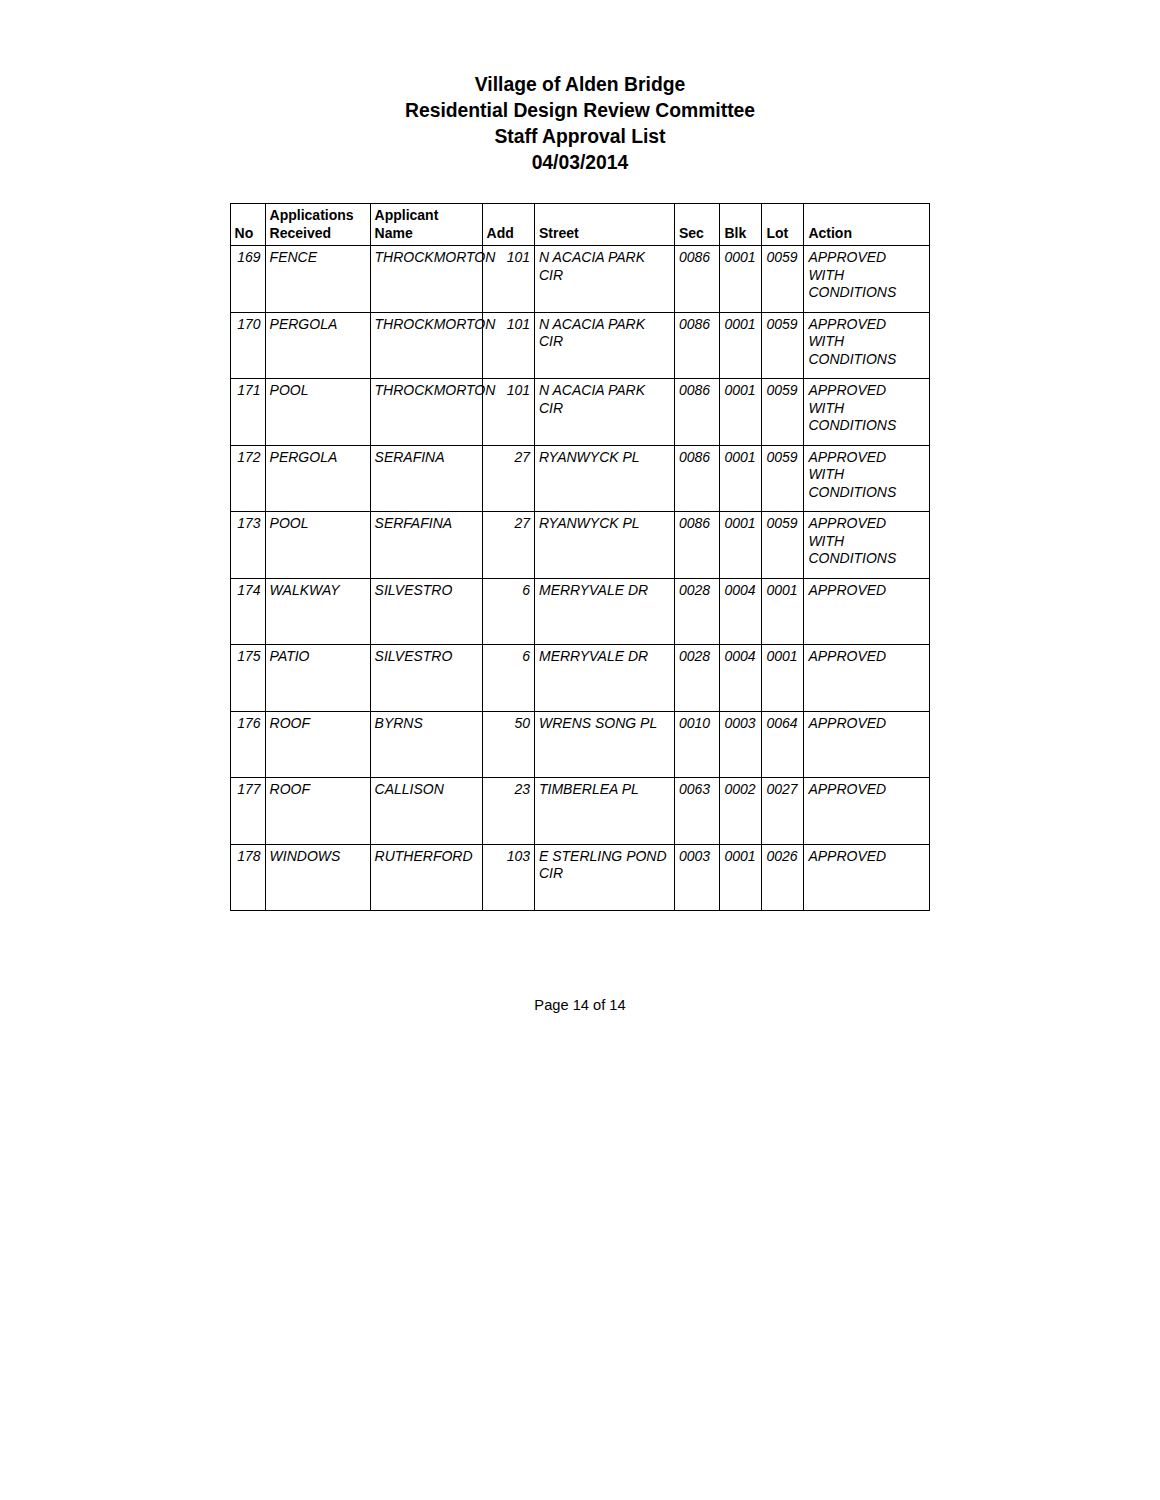Village of Alden Bridge
Residential Design Review Committee
Staff Approval List
04/03/2014
| No | Applications Received | Applicant Name | Add | Street | Sec | Blk | Lot | Action |
| --- | --- | --- | --- | --- | --- | --- | --- | --- |
| 169 | FENCE | THROCKMORTON | 101 | N ACACIA PARK CIR | 0086 | 0001 | 0059 | APPROVED WITH CONDITIONS |
| 170 | PERGOLA | THROCKMORTON | 101 | N ACACIA PARK CIR | 0086 | 0001 | 0059 | APPROVED WITH CONDITIONS |
| 171 | POOL | THROCKMORTON | 101 | N ACACIA PARK CIR | 0086 | 0001 | 0059 | APPROVED WITH CONDITIONS |
| 172 | PERGOLA | SERAFINA | 27 | RYANWYCK PL | 0086 | 0001 | 0059 | APPROVED WITH CONDITIONS |
| 173 | POOL | SERFAFINA | 27 | RYANWYCK PL | 0086 | 0001 | 0059 | APPROVED WITH CONDITIONS |
| 174 | WALKWAY | SILVESTRO | 6 | MERRYVALE DR | 0028 | 0004 | 0001 | APPROVED |
| 175 | PATIO | SILVESTRO | 6 | MERRYVALE DR | 0028 | 0004 | 0001 | APPROVED |
| 176 | ROOF | BYRNS | 50 | WRENS SONG PL | 0010 | 0003 | 0064 | APPROVED |
| 177 | ROOF | CALLISON | 23 | TIMBERLEA PL | 0063 | 0002 | 0027 | APPROVED |
| 178 | WINDOWS | RUTHERFORD | 103 | E STERLING POND CIR | 0003 | 0001 | 0026 | APPROVED |
Page 14 of 14